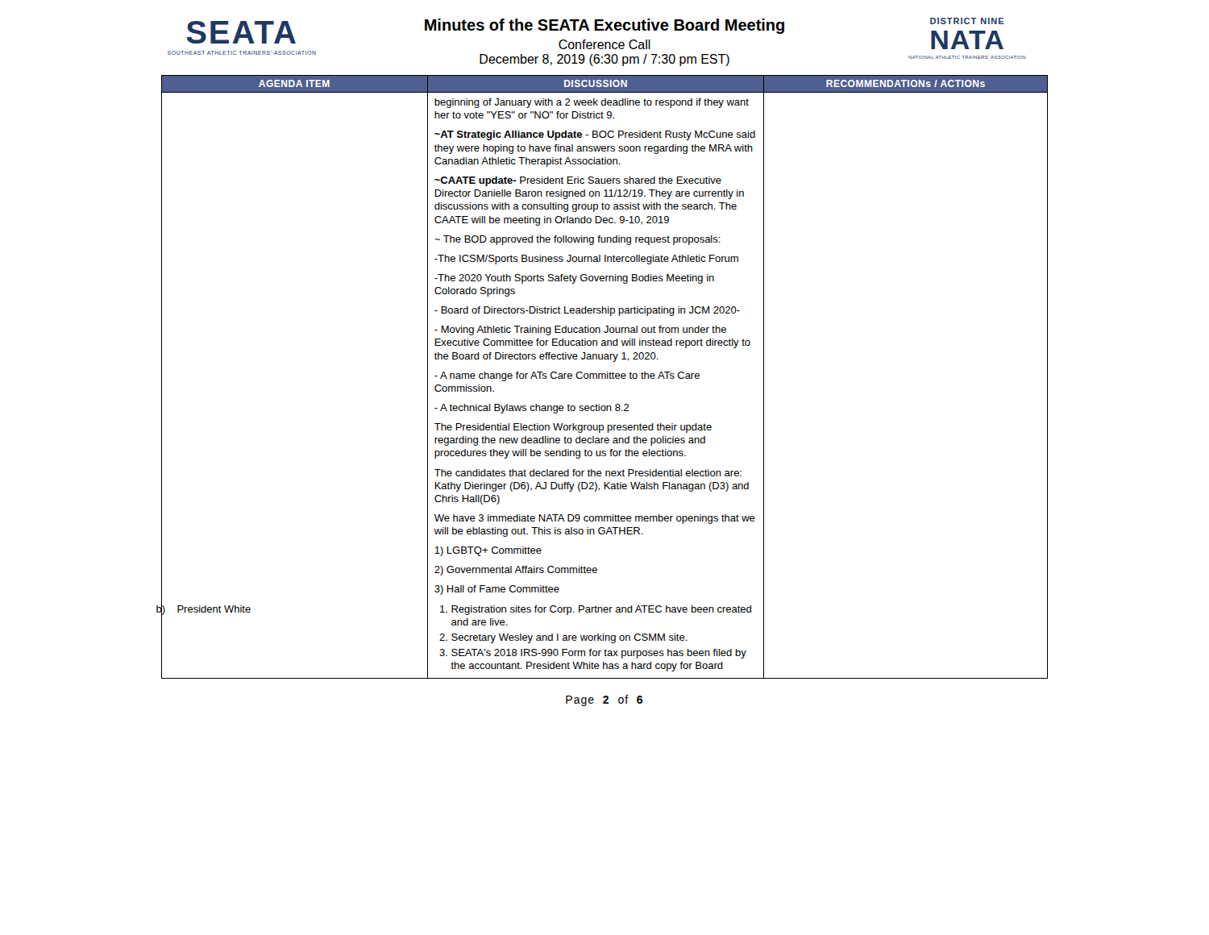SEATA
Southeast Athletic Trainers' Association
Minutes of the SEATA Executive Board Meeting
Conference Call
December 8, 2019 (6:30 pm / 7:30 pm EST)
DISTRICT NINE
NATA
National Athletic Trainers' Association
| AGENDA ITEM | DISCUSSION | RECOMMENDATIONs / ACTIONs |
| --- | --- | --- |
| | beginning of January with a 2 week deadline to respond if they want her to vote "YES" or "NO" for District 9. ~AT Strategic Alliance Update - BOC President Rusty McCune said they were hoping to have final answers soon regarding the MRA with Canadian Athletic Therapist Association. ~CAATE update- President Eric Sauers shared the Executive Director Danielle Baron resigned on 11/12/19. They are currently in discussions with a consulting group to assist with the search. The CAATE will be meeting in Orlando Dec. 9-10, 2019 ~ The BOD approved the following funding request proposals: -The ICSM/Sports Business Journal Intercollegiate Athletic Forum -The 2020 Youth Sports Safety Governing Bodies Meeting in Colorado Springs - Board of Directors-District Leadership participating in JCM 2020- - Moving Athletic Training Education Journal out from under the Executive Committee for Education and will instead report directly to the Board of Directors effective January 1, 2020. - A name change for ATs Care Committee to the ATs Care Commission. - A technical Bylaws change to section 8.2 The Presidential Election Workgroup presented their update regarding the new deadline to declare and the policies and procedures they will be sending to us for the elections. The candidates that declared for the next Presidential election are: Kathy Dieringer (D6), AJ Duffy (D2), Katie Walsh Flanagan (D3) and Chris Hall(D6) We have 3 immediate NATA D9 committee member openings that we will be eblasting out. This is also in GATHER. 1) LGBTQ+ Committee 2) Governmental Affairs Committee 3) Hall of Fame Committee | |
| b) President White | Registration sites for Corp. Partner and ATEC have been created and are live. Secretary Wesley and I are working on CSMM site. SEATA's 2018 IRS-990 Form for tax purposes has been filed by the accountant. President White has a hard copy for Board | |
Page 2 of 6